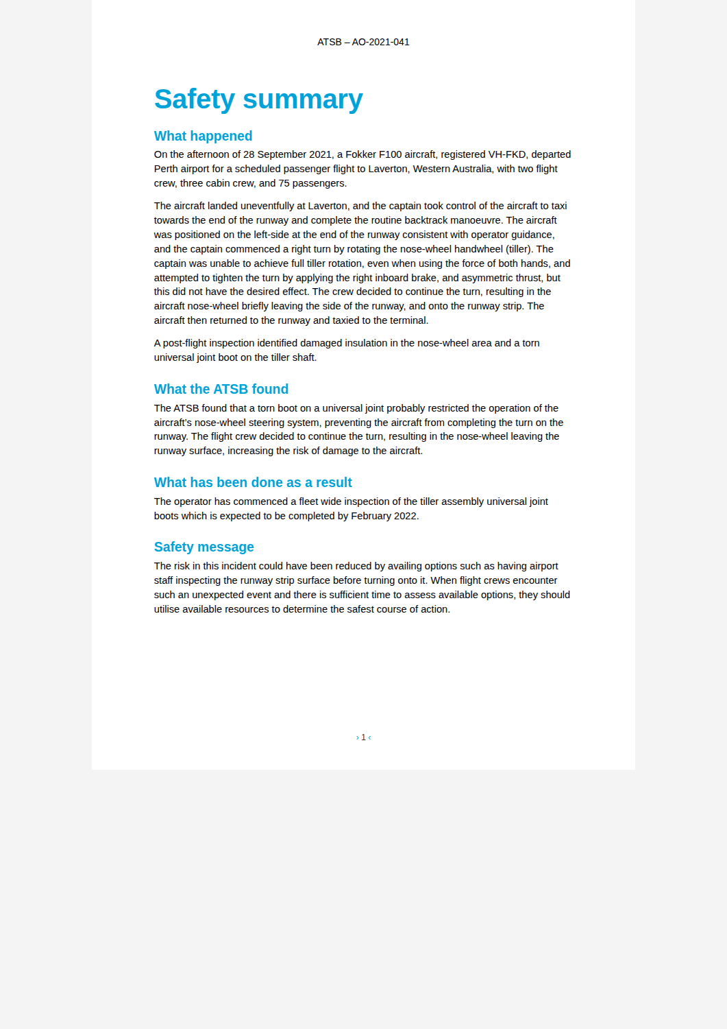ATSB – AO-2021-041
Safety summary
What happened
On the afternoon of 28 September 2021, a Fokker F100 aircraft, registered VH-FKD, departed Perth airport for a scheduled passenger flight to Laverton, Western Australia, with two flight crew, three cabin crew, and 75 passengers.
The aircraft landed uneventfully at Laverton, and the captain took control of the aircraft to taxi towards the end of the runway and complete the routine backtrack manoeuvre. The aircraft was positioned on the left-side at the end of the runway consistent with operator guidance, and the captain commenced a right turn by rotating the nose-wheel handwheel (tiller). The captain was unable to achieve full tiller rotation, even when using the force of both hands, and attempted to tighten the turn by applying the right inboard brake, and asymmetric thrust, but this did not have the desired effect. The crew decided to continue the turn, resulting in the aircraft nose-wheel briefly leaving the side of the runway, and onto the runway strip. The aircraft then returned to the runway and taxied to the terminal.
A post-flight inspection identified damaged insulation in the nose-wheel area and a torn universal joint boot on the tiller shaft.
What the ATSB found
The ATSB found that a torn boot on a universal joint probably restricted the operation of the aircraft’s nose-wheel steering system, preventing the aircraft from completing the turn on the runway. The flight crew decided to continue the turn, resulting in the nose-wheel leaving the runway surface, increasing the risk of damage to the aircraft.
What has been done as a result
The operator has commenced a fleet wide inspection of the tiller assembly universal joint boots which is expected to be completed by February 2022.
Safety message
The risk in this incident could have been reduced by availing options such as having airport staff inspecting the runway strip surface before turning onto it. When flight crews encounter such an unexpected event and there is sufficient time to assess available options, they should utilise available resources to determine the safest course of action.
› 1 ‹